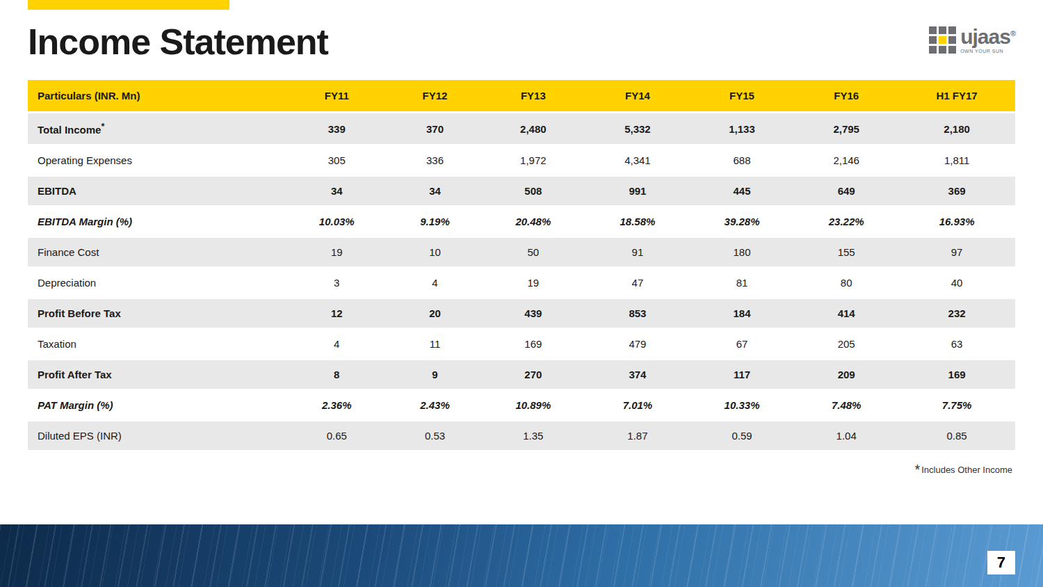Income Statement
ujaas®
OWN YOUR SUN
| Particulars (INR. Mn) | FY11 | FY12 | FY13 | FY14 | FY15 | FY16 | H1 FY17 |
| --- | --- | --- | --- | --- | --- | --- | --- |
| Total Income * | 339 | 370 | 2,480 | 5,332 | 1,133 | 2,795 | 2,180 |
| Operating Expenses | 305 | 336 | 1,972 | 4,341 | 688 | 2,146 | 1,811 |
| EBITDA | 34 | 34 | 508 | 991 | 445 | 649 | 369 |
| EBITDA Margin (%) | 10.03% | 9.19% | 20.48% | 18.58% | 39.28% | 23.22% | 16.93% |
| Finance Cost | 19 | 10 | 50 | 91 | 180 | 155 | 97 |
| Depreciation | 3 | 4 | 19 | 47 | 81 | 80 | 40 |
| Profit Before Tax | 12 | 20 | 439 | 853 | 184 | 414 | 232 |
| Taxation | 4 | 11 | 169 | 479 | 67 | 205 | 63 |
| Profit After Tax | 8 | 9 | 270 | 374 | 117 | 209 | 169 |
| PAT Margin (%) | 2.36% | 2.43% | 10.89% | 7.01% | 10.33% | 7.48% | 7.75% |
| Diluted EPS (INR) | 0.65 | 0.53 | 1.35 | 1.87 | 0.59 | 1.04 | 0.85 |
*Includes Other Income
7